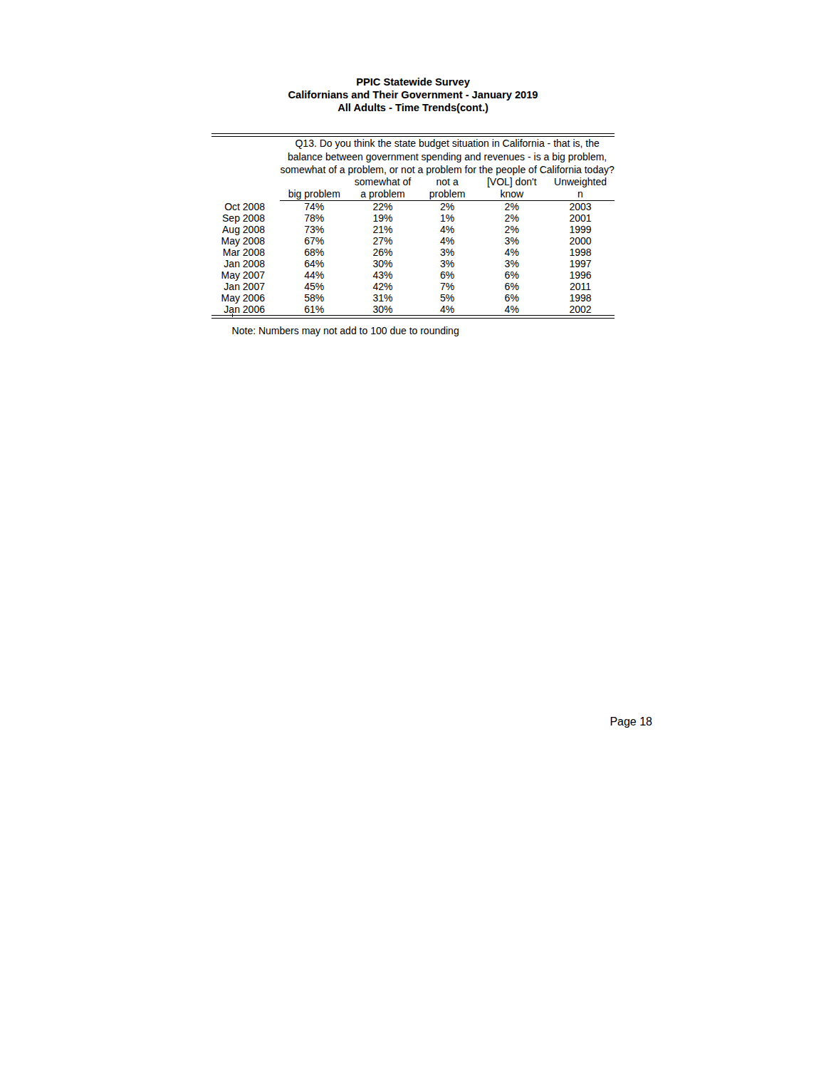PPIC Statewide Survey
Californians and Their Government - January 2019
All Adults - Time Trends(cont.)
| | Q13. Do you think the state budget situation in California - that is, the balance between government spending and revenues - is a big problem, somewhat of a problem, or not a problem for the people of California today? |
| | big problem | somewhat of a problem | not a problem | [VOL] don't know | Unweighted n |
| Oct 2008 | 74% | 22% | 2% | 2% | 2003 |
| Sep 2008 | 78% | 19% | 1% | 2% | 2001 |
| Aug 2008 | 73% | 21% | 4% | 2% | 1999 |
| May 2008 | 67% | 27% | 4% | 3% | 2000 |
| Mar 2008 | 68% | 26% | 3% | 4% | 1998 |
| Jan 2008 | 64% | 30% | 3% | 3% | 1997 |
| May 2007 | 44% | 43% | 6% | 6% | 1996 |
| Jan 2007 | 45% | 42% | 7% | 6% | 2011 |
| May 2006 | 58% | 31% | 5% | 6% | 1998 |
| Jan 2006 | 61% | 30% | 4% | 4% | 2002 |
Note: Numbers may not add to 100 due to rounding
Page 18